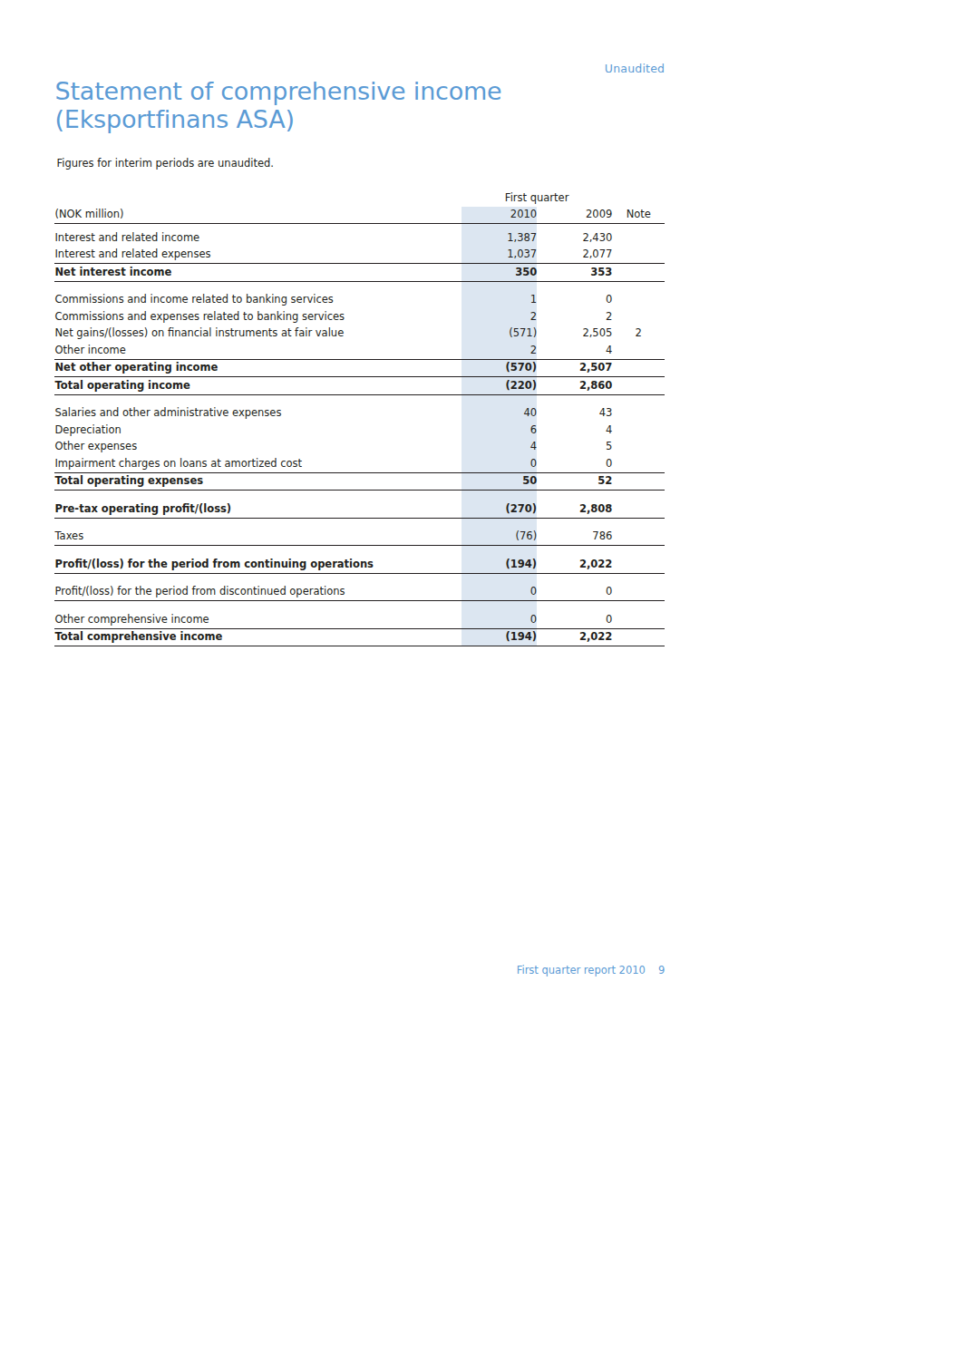Unaudited
Statement of comprehensive income (Eksportfinans ASA)
Figures for interim periods are unaudited.
| | First quarter | |
| (NOK million) | 2010 | 2009 | Note |
| Interest and related income | 1,387 | 2,430 | |
| Interest and related expenses | 1,037 | 2,077 | |
| Net interest income | 350 | 353 | |
| Commissions and income related to banking services | 1 | 0 | |
| Commissions and expenses related to banking services | 2 | 2 | |
| Net gains/(losses) on financial instruments at fair value | (571) | 2,505 | 2 |
| Other income | 2 | 4 | |
| Net other operating income | (570) | 2,507 | |
| Total operating income | (220) | 2,860 | |
| Salaries and other administrative expenses | 40 | 43 | |
| Depreciation | 6 | 4 | |
| Other expenses | 4 | 5 | |
| Impairment charges on loans at amortized cost | 0 | 0 | |
| Total operating expenses | 50 | 52 | |
| Pre-tax operating profit/(loss) | (270) | 2,808 | |
| Taxes | (76) | 786 | |
| Profit/(loss) for the period from continuing operations | (194) | 2,022 | |
| Profit/(loss) for the period from discontinued operations | 0 | 0 | |
| Other comprehensive income | 0 | 0 | |
| Total comprehensive income | (194) | 2,022 | |
First quarter report 20109